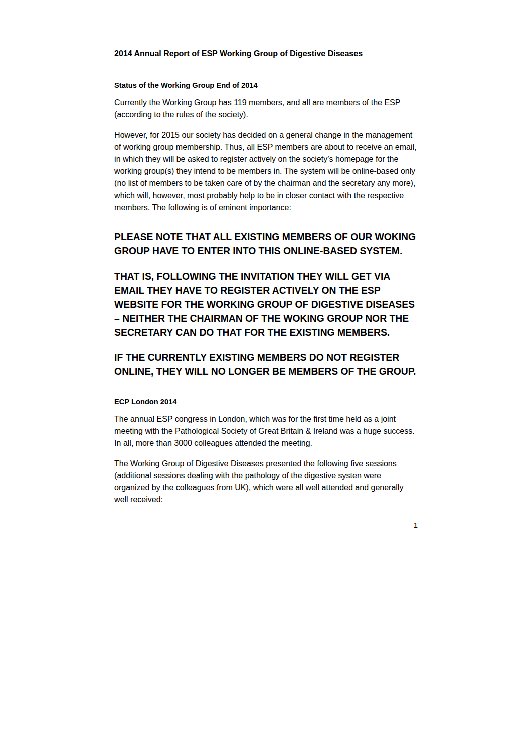2014 Annual Report of ESP Working Group of Digestive Diseases
Status of the Working Group End of 2014
Currently the Working Group has 119 members, and all are members of the ESP (according to the rules of the society).
However, for 2015 our society has decided on a general change in the management of working group membership. Thus, all ESP members are about to receive an email, in which they will be asked to register actively on the society’s homepage for the working group(s) they intend to be members in. The system will be online-based only (no list of members to be taken care of by the chairman and the secretary any more), which will, however, most probably help to be in closer contact with the respective members. The following is of eminent importance:
Please note that all existing members of our woking group have to enter into this online-based system.
That is, following the invitation they will get via email they have to register actively on the ESP website for the Working Group of Digestive Diseases – neither the chairman of the woking group nor the secretary can do that for the existing members.
If the currently existing members do not register online, they will no longer be members of the group.
ECP London 2014
The annual ESP congress in London, which was for the first time held as a joint meeting with the Pathological Society of Great Britain & Ireland was a huge success. In all, more than 3000 colleagues attended the meeting.
The Working Group of Digestive Diseases presented the following five sessions (additional sessions dealing with the pathology of the digestive systen were organized by the colleagues from UK), which were all well attended and generally well received:
1